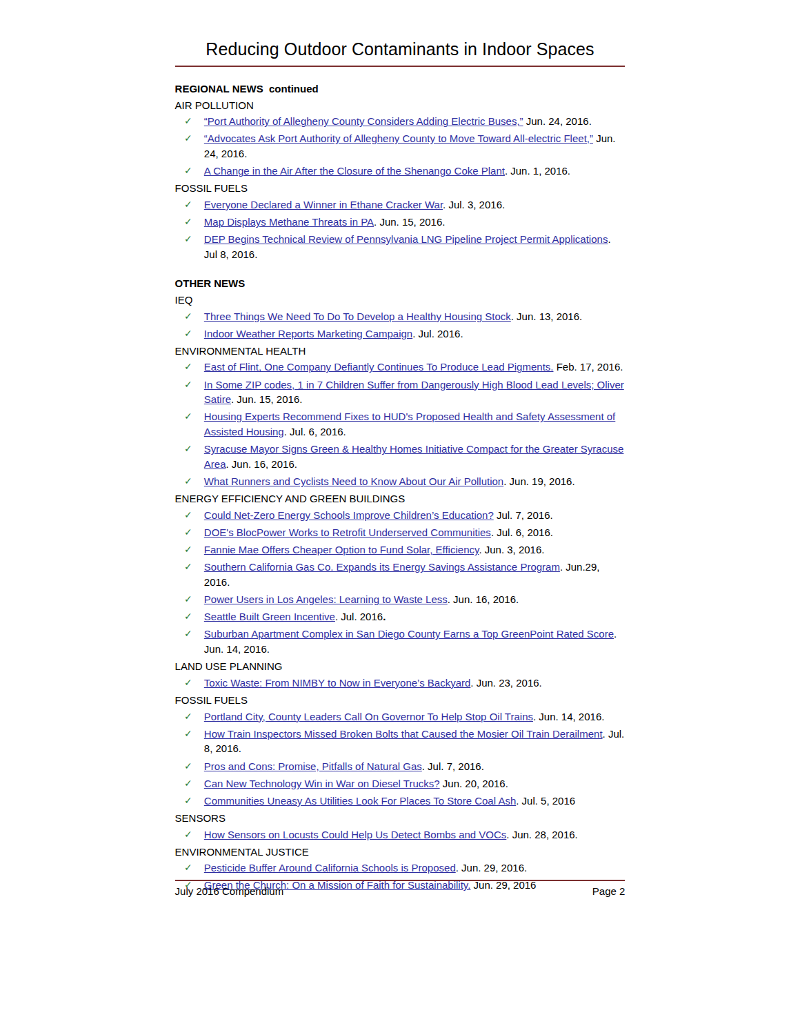Reducing Outdoor Contaminants in Indoor Spaces
REGIONAL NEWS continued
AIR POLLUTION
“Port Authority of Allegheny County Considers Adding Electric Buses,” Jun. 24, 2016.
“Advocates Ask Port Authority of Allegheny County to Move Toward All-electric Fleet,” Jun. 24, 2016.
A Change in the Air After the Closure of the Shenango Coke Plant. Jun. 1, 2016.
FOSSIL FUELS
Everyone Declared a Winner in Ethane Cracker War. Jul. 3, 2016.
Map Displays Methane Threats in PA. Jun. 15, 2016.
DEP Begins Technical Review of Pennsylvania LNG Pipeline Project Permit Applications. Jul 8, 2016.
OTHER NEWS
IEQ
Three Things We Need To Do To Develop a Healthy Housing Stock. Jun. 13, 2016.
Indoor Weather Reports Marketing Campaign. Jul. 2016.
ENVIRONMENTAL HEALTH
East of Flint, One Company Defiantly Continues To Produce Lead Pigments. Feb. 17, 2016.
In Some ZIP codes, 1 in 7 Children Suffer from Dangerously High Blood Lead Levels; Oliver Satire. Jun. 15, 2016.
Housing Experts Recommend Fixes to HUD's Proposed Health and Safety Assessment of Assisted Housing. Jul. 6, 2016.
Syracuse Mayor Signs Green & Healthy Homes Initiative Compact for the Greater Syracuse Area. Jun. 16, 2016.
What Runners and Cyclists Need to Know About Our Air Pollution. Jun. 19, 2016.
ENERGY EFFICIENCY AND GREEN BUILDINGS
Could Net-Zero Energy Schools Improve Children’s Education? Jul. 7, 2016.
DOE's BlocPower Works to Retrofit Underserved Communities. Jul. 6, 2016.
Fannie Mae Offers Cheaper Option to Fund Solar, Efficiency. Jun. 3, 2016.
Southern California Gas Co. Expands its Energy Savings Assistance Program. Jun.29, 2016.
Power Users in Los Angeles: Learning to Waste Less. Jun. 16, 2016.
Seattle Built Green Incentive. Jul. 2016.
Suburban Apartment Complex in San Diego County Earns a Top GreenPoint Rated Score. Jun. 14, 2016.
LAND USE PLANNING
Toxic Waste: From NIMBY to Now in Everyone’s Backyard. Jun. 23, 2016.
FOSSIL FUELS
Portland City, County Leaders Call On Governor To Help Stop Oil Trains. Jun. 14, 2016.
How Train Inspectors Missed Broken Bolts that Caused the Mosier Oil Train Derailment. Jul. 8, 2016.
Pros and Cons: Promise, Pitfalls of Natural Gas. Jul. 7, 2016.
Can New Technology Win in War on Diesel Trucks? Jun. 20, 2016.
Communities Uneasy As Utilities Look For Places To Store Coal Ash. Jul. 5, 2016
SENSORS
How Sensors on Locusts Could Help Us Detect Bombs and VOCs. Jun. 28, 2016.
ENVIRONMENTAL JUSTICE
Pesticide Buffer Around California Schools is Proposed. Jun. 29, 2016.
Green the Church: On a Mission of Faith for Sustainability. Jun. 29, 2016
July 2016 Compendium Page 2